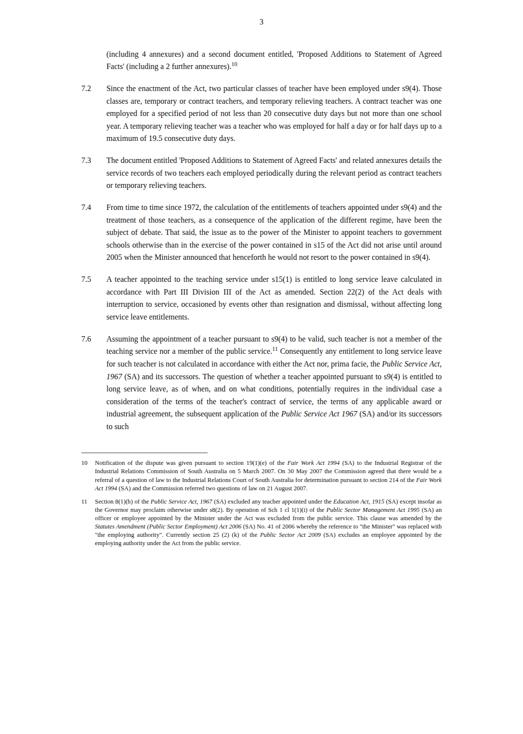3
(including 4 annexures) and a second document entitled, 'Proposed Additions to Statement of Agreed Facts' (including a 2 further annexures).10
7.2
Since the enactment of the Act, two particular classes of teacher have been employed under s9(4). Those classes are, temporary or contract teachers, and temporary relieving teachers. A contract teacher was one employed for a specified period of not less than 20 consecutive duty days but not more than one school year. A temporary relieving teacher was a teacher who was employed for half a day or for half days up to a maximum of 19.5 consecutive duty days.
7.3
The document entitled 'Proposed Additions to Statement of Agreed Facts' and related annexures details the service records of two teachers each employed periodically during the relevant period as contract teachers or temporary relieving teachers.
7.4
From time to time since 1972, the calculation of the entitlements of teachers appointed under s9(4) and the treatment of those teachers, as a consequence of the application of the different regime, have been the subject of debate. That said, the issue as to the power of the Minister to appoint teachers to government schools otherwise than in the exercise of the power contained in s15 of the Act did not arise until around 2005 when the Minister announced that henceforth he would not resort to the power contained in s9(4).
7.5
A teacher appointed to the teaching service under s15(1) is entitled to long service leave calculated in accordance with Part III Division III of the Act as amended. Section 22(2) of the Act deals with interruption to service, occasioned by events other than resignation and dismissal, without affecting long service leave entitlements.
7.6
Assuming the appointment of a teacher pursuant to s9(4) to be valid, such teacher is not a member of the teaching service nor a member of the public service.11 Consequently any entitlement to long service leave for such teacher is not calculated in accordance with either the Act nor, prima facie, the Public Service Act, 1967 (SA) and its successors. The question of whether a teacher appointed pursuant to s9(4) is entitled to long service leave, as of when, and on what conditions, potentially requires in the individual case a consideration of the terms of the teacher's contract of service, the terms of any applicable award or industrial agreement, the subsequent application of the Public Service Act 1967 (SA) and/or its successors to such
10
Notification of the dispute was given pursuant to section 19(1)(e) of the Fair Work Act 1994 (SA) to the Industrial Registrar of the Industrial Relations Commission of South Australia on 5 March 2007. On 30 May 2007 the Commission agreed that there would be a referral of a question of law to the Industrial Relations Court of South Australia for determination pursuant to section 214 of the Fair Work Act 1994 (SA) and the Commission referred two questions of law on 21 August 2007.
11
Section 8(1)(h) of the Public Service Act, 1967 (SA) excluded any teacher appointed under the Education Act, 1915 (SA) except insofar as the Governor may proclaim otherwise under s8(2). By operation of Sch 1 cl 1(1)(i) of the Public Sector Management Act 1995 (SA) an officer or employee appointed by the Minister under the Act was excluded from the public service. This clause was amended by the Statutes Amendment (Public Sector Employment) Act 2006 (SA) No. 41 of 2006 whereby the reference to "the Minister" was replaced with "the employing authority". Currently section 25 (2) (k) of the Public Sector Act 2009 (SA) excludes an employee appointed by the employing authority under the Act from the public service.